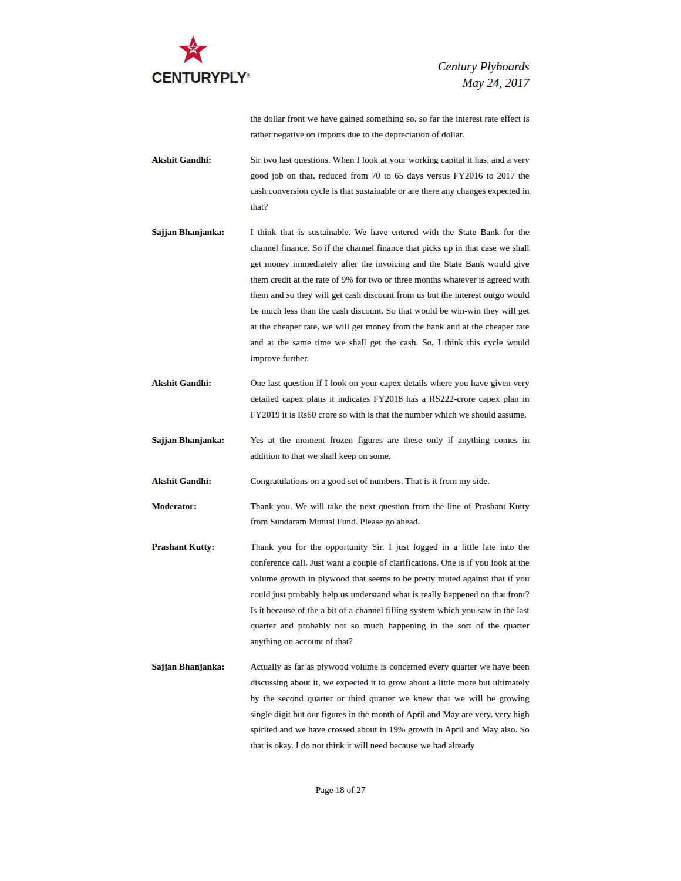CENTURYPLY®
Century Plyboards
May 24, 2017
the dollar front we have gained something so, so far the interest rate effect is rather negative on imports due to the depreciation of dollar.
Akshit Gandhi:
Sir two last questions. When I look at your working capital it has, and a very good job on that, reduced from 70 to 65 days versus FY2016 to 2017 the cash conversion cycle is that sustainable or are there any changes expected in that?
Sajjan Bhanjanka:
I think that is sustainable. We have entered with the State Bank for the channel finance. So if the channel finance that picks up in that case we shall get money immediately after the invoicing and the State Bank would give them credit at the rate of 9% for two or three months whatever is agreed with them and so they will get cash discount from us but the interest outgo would be much less than the cash discount. So that would be win-win they will get at the cheaper rate, we will get money from the bank and at the cheaper rate and at the same time we shall get the cash. So, I think this cycle would improve further.
Akshit Gandhi:
One last question if I look on your capex details where you have given very detailed capex plans it indicates FY2018 has a RS222-crore capex plan in FY2019 it is Rs60 crore so with is that the number which we should assume.
Sajjan Bhanjanka:
Yes at the moment frozen figures are these only if anything comes in addition to that we shall keep on some.
Akshit Gandhi:
Congratulations on a good set of numbers. That is it from my side.
Moderator:
Thank you. We will take the next question from the line of Prashant Kutty from Sundaram Mutual Fund. Please go ahead.
Prashant Kutty:
Thank you for the opportunity Sir. I just logged in a little late into the conference call. Just want a couple of clarifications. One is if you look at the volume growth in plywood that seems to be pretty muted against that if you could just probably help us understand what is really happened on that front? Is it because of the a bit of a channel filling system which you saw in the last quarter and probably not so much happening in the sort of the quarter anything on account of that?
Sajjan Bhanjanka:
Actually as far as plywood volume is concerned every quarter we have been discussing about it, we expected it to grow about a little more but ultimately by the second quarter or third quarter we knew that we will be growing single digit but our figures in the month of April and May are very, very high spirited and we have crossed about in 19% growth in April and May also. So that is okay. I do not think it will need because we had already
Page 18 of 27